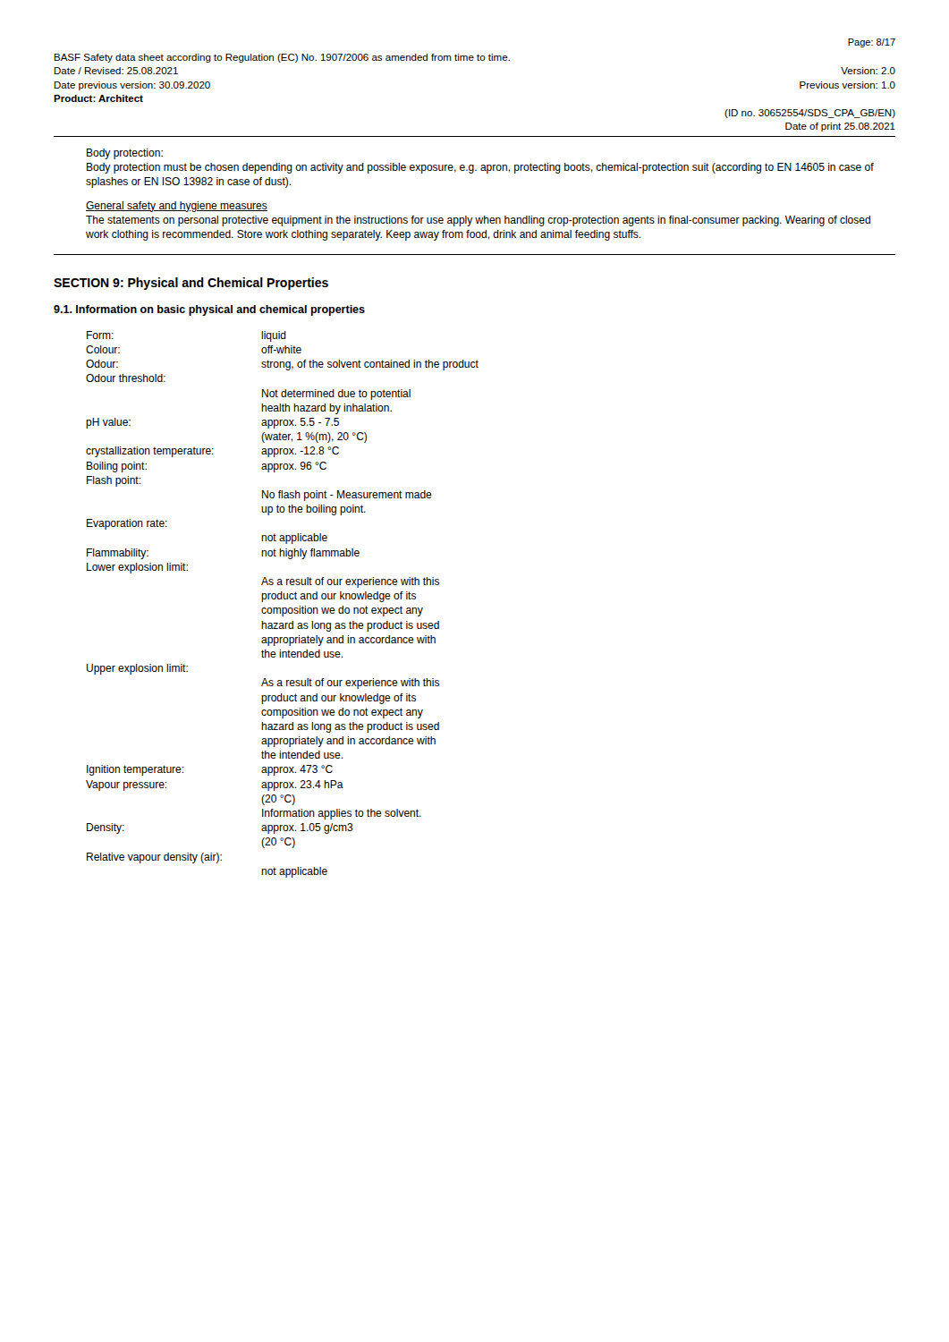Page: 8/17
BASF Safety data sheet according to Regulation (EC) No. 1907/2006 as amended from time to time.
Date / Revised: 25.08.2021
Version: 2.0
Date previous version: 30.09.2020
Previous version: 1.0
Product: Architect
(ID no. 30652554/SDS_CPA_GB/EN)
Date of print 25.08.2021
Body protection:
Body protection must be chosen depending on activity and possible exposure, e.g. apron, protecting boots, chemical-protection suit (according to EN 14605 in case of splashes or EN ISO 13982 in case of dust).
General safety and hygiene measures
The statements on personal protective equipment in the instructions for use apply when handling crop-protection agents in final-consumer packing. Wearing of closed work clothing is recommended. Store work clothing separately. Keep away from food, drink and animal feeding stuffs.
SECTION 9: Physical and Chemical Properties
9.1. Information on basic physical and chemical properties
| Form: | liquid |
| Colour: | off-white |
| Odour: | strong, of the solvent contained in the product |
| Odour threshold: | |
| | Not determined due to potential health hazard by inhalation. |
| pH value: | approx. 5.5 - 7.5 |
| | (water, 1 %(m), 20 °C) |
| crystallization temperature: | approx. -12.8 °C |
| Boiling point: | approx. 96 °C |
| Flash point: | |
| | No flash point - Measurement made up to the boiling point. |
| Evaporation rate: | |
| | not applicable |
| Flammability: | not highly flammable |
| Lower explosion limit: | |
| | As a result of our experience with this product and our knowledge of its composition we do not expect any hazard as long as the product is used appropriately and in accordance with the intended use. |
| Upper explosion limit: | |
| | As a result of our experience with this product and our knowledge of its composition we do not expect any hazard as long as the product is used appropriately and in accordance with the intended use. |
| Ignition temperature: | approx. 473 °C |
| Vapour pressure: | approx. 23.4 hPa |
| | (20 °C) |
| | Information applies to the solvent. |
| Density: | approx. 1.05 g/cm3 |
| | (20 °C) |
| Relative vapour density (air): | |
| | not applicable |